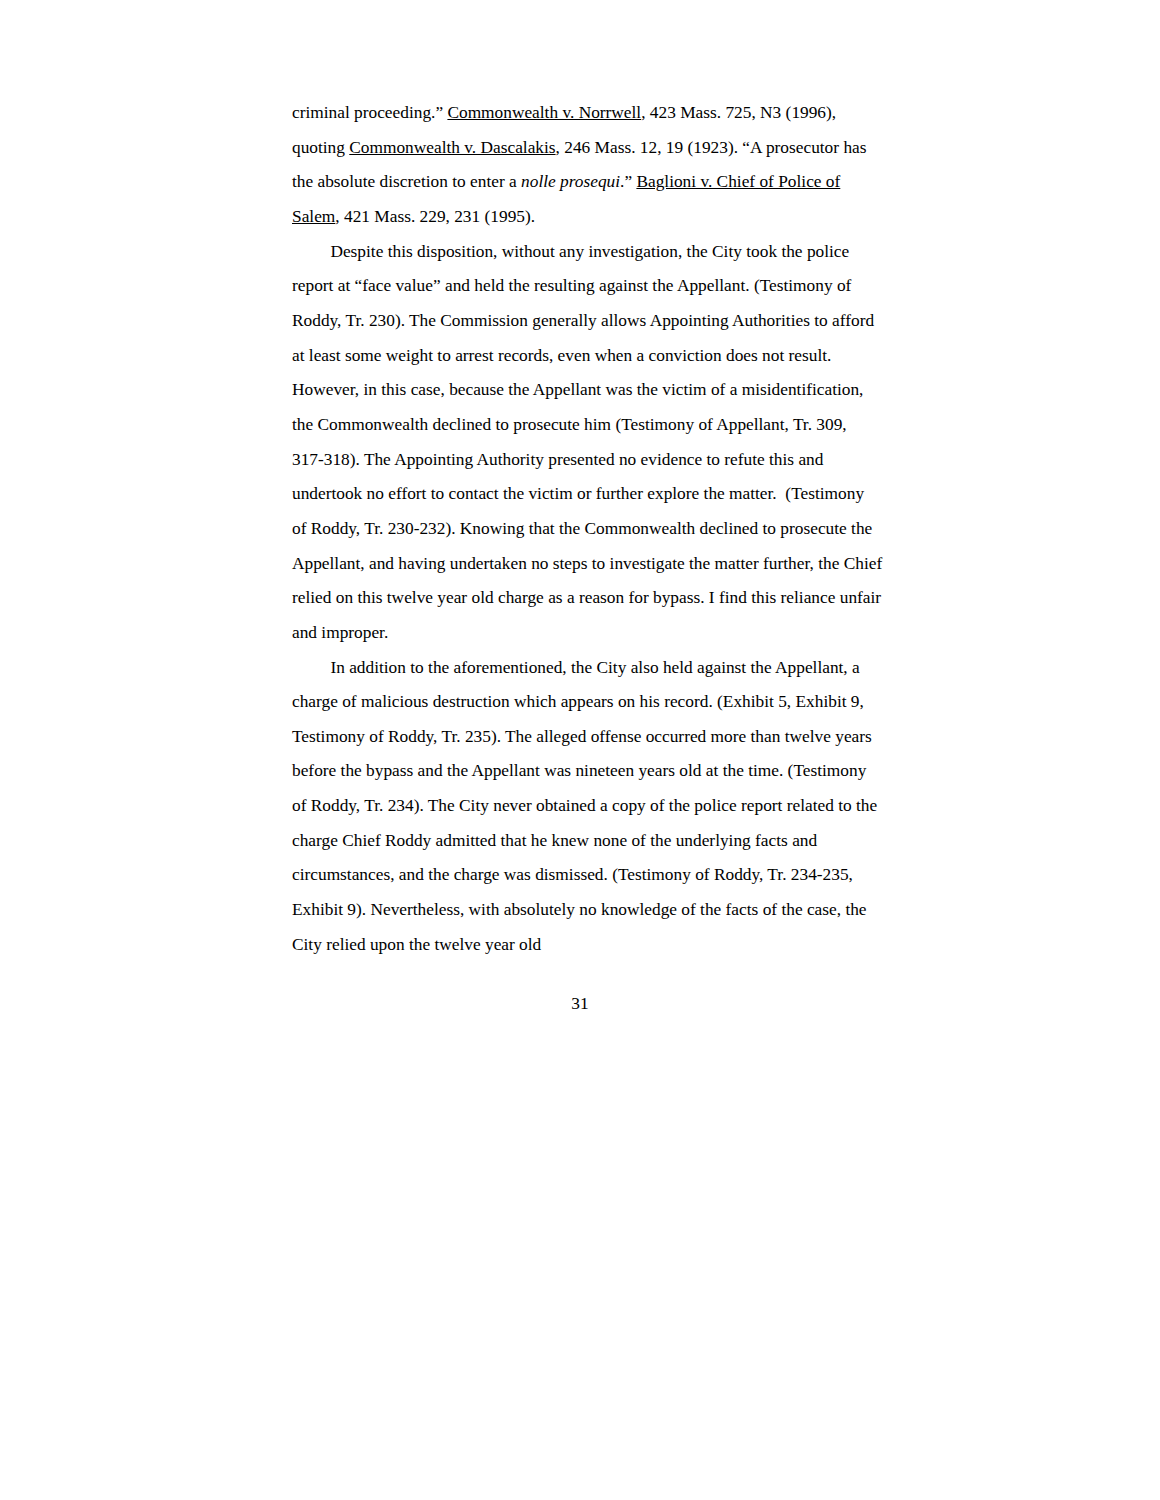criminal proceeding.” Commonwealth v. Norrwell, 423 Mass. 725, N3 (1996), quoting Commonwealth v. Dascalakis, 246 Mass. 12, 19 (1923). “A prosecutor has the absolute discretion to enter a nolle prosequi.” Baglioni v. Chief of Police of Salem, 421 Mass. 229, 231 (1995).
Despite this disposition, without any investigation, the City took the police report at “face value” and held the resulting against the Appellant. (Testimony of Roddy, Tr. 230). The Commission generally allows Appointing Authorities to afford at least some weight to arrest records, even when a conviction does not result. However, in this case, because the Appellant was the victim of a misidentification, the Commonwealth declined to prosecute him (Testimony of Appellant, Tr. 309, 317-318). The Appointing Authority presented no evidence to refute this and undertook no effort to contact the victim or further explore the matter. (Testimony of Roddy, Tr. 230-232). Knowing that the Commonwealth declined to prosecute the Appellant, and having undertaken no steps to investigate the matter further, the Chief relied on this twelve year old charge as a reason for bypass. I find this reliance unfair and improper.
In addition to the aforementioned, the City also held against the Appellant, a charge of malicious destruction which appears on his record. (Exhibit 5, Exhibit 9, Testimony of Roddy, Tr. 235). The alleged offense occurred more than twelve years before the bypass and the Appellant was nineteen years old at the time. (Testimony of Roddy, Tr. 234). The City never obtained a copy of the police report related to the charge Chief Roddy admitted that he knew none of the underlying facts and circumstances, and the charge was dismissed. (Testimony of Roddy, Tr. 234-235, Exhibit 9). Nevertheless, with absolutely no knowledge of the facts of the case, the City relied upon the twelve year old
31